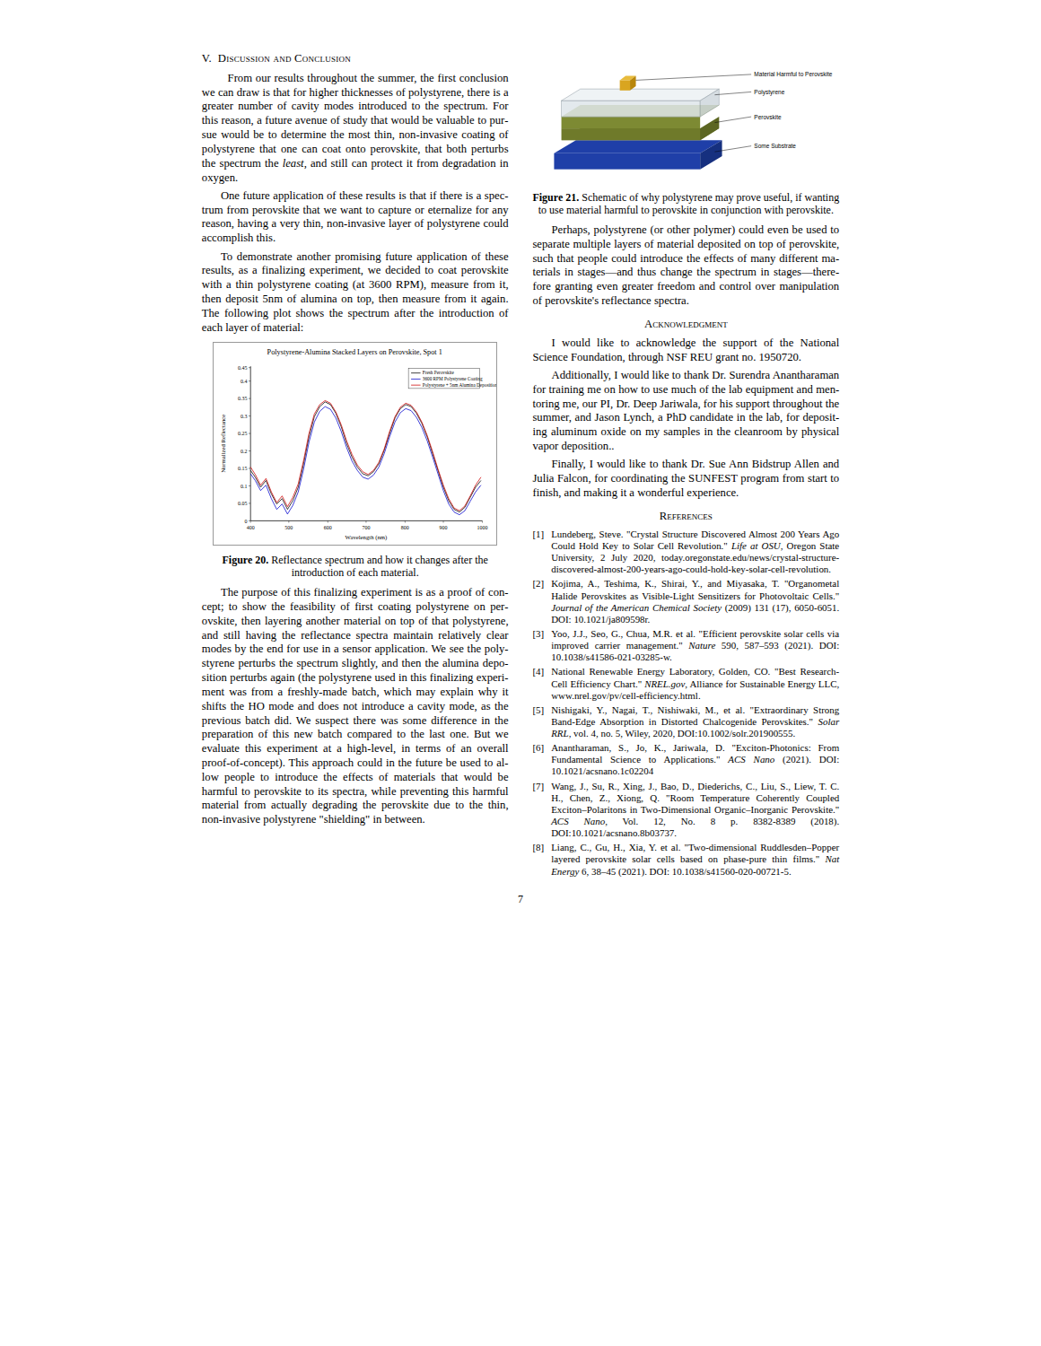V. Discussion and Conclusion
From our results throughout the summer, the first conclusion we can draw is that for higher thicknesses of polystyrene, there is a greater number of cavity modes introduced to the spectrum. For this reason, a future avenue of study that would be valuable to pursue would be to determine the most thin, non-invasive coating of polystyrene that one can coat onto perovskite, that both perturbs the spectrum the least, and still can protect it from degradation in oxygen.
One future application of these results is that if there is a spectrum from perovskite that we want to capture or eternalize for any reason, having a very thin, non-invasive layer of polystyrene could accomplish this.
To demonstrate another promising future application of these results, as a finalizing experiment, we decided to coat perovskite with a thin polystyrene coating (at 3600 RPM), measure from it, then deposit 5nm of alumina on top, then measure from it again. The following plot shows the spectrum after the introduction of each layer of material:
Polystyrene-Alumina Stacked Layers on Perovskite, Spot 1 0 0.05 0.1 0.15 0.2 0.25 0.3 0.35 0.4 0.45 400 500 600 700 800 900 1000 Wavelength (nm) Normalized Reflectance Fresh Perovskite 3600 RPM Polystyrene Coating Polystyrene + 5nm Alumina Deposition
Figure 20. Reflectance spectrum and how it changes after the introduction of each material.
The purpose of this finalizing experiment is as a proof of concept; to show the feasibility of first coating polystyrene on perovskite, then layering another material on top of that polystyrene, and still having the reflectance spectra maintain relatively clear modes by the end for use in a sensor application. We see the polystyrene perturbs the spectrum slightly, and then the alumina deposition perturbs again (the polystyrene used in this finalizing experiment was from a freshly-made batch, which may explain why it shifts the HO mode and does not introduce a cavity mode, as the previous batch did. We suspect there was some difference in the preparation of this new batch compared to the last one. But we evaluate this experiment at a high-level, in terms of an overall proof-of-concept). This approach could in the future be used to allow people to introduce the effects of materials that would be harmful to perovskite to its spectra, while preventing this harmful material from actually degrading the perovskite due to the thin, non-invasive polystyrene "shielding" in between.
Material Harmful to Perovskite Polystyrene Perovskite Some Substrate
Figure 21. Schematic of why polystyrene may prove useful, if wanting to use material harmful to perovskite in conjunction with perovskite.
Perhaps, polystyrene (or other polymer) could even be used to separate multiple layers of material deposited on top of perovskite, such that people could introduce the effects of many different materials in stages—and thus change the spectrum in stages—therefore granting even greater freedom and control over manipulation of perovskite's reflectance spectra.
Acknowledgment
I would like to acknowledge the support of the National Science Foundation, through NSF REU grant no. 1950720.
Additionally, I would like to thank Dr. Surendra Anantharaman for training me on how to use much of the lab equipment and mentoring me, our PI, Dr. Deep Jariwala, for his support throughout the summer, and Jason Lynch, a PhD candidate in the lab, for depositing aluminum oxide on my samples in the cleanroom by physical vapor deposition..
Finally, I would like to thank Dr. Sue Ann Bidstrup Allen and Julia Falcon, for coordinating the SUNFEST program from start to finish, and making it a wonderful experience.
References
Lundeberg, Steve. "Crystal Structure Discovered Almost 200 Years Ago Could Hold Key to Solar Cell Revolution." Life at OSU, Oregon State University, 2 July 2020, today.oregonstate.edu/news/crystal-structure-discovered-almost-200-years-ago-could-hold-key-solar-cell-revolution.
Kojima, A., Teshima, K., Shirai, Y., and Miyasaka, T. "Organometal Halide Perovskites as Visible-Light Sensitizers for Photovoltaic Cells." Journal of the American Chemical Society (2009) 131 (17), 6050-6051. DOI: 10.1021/ja809598r.
Yoo, J.J., Seo, G., Chua, M.R. et al. "Efficient perovskite solar cells via improved carrier management." Nature 590, 587–593 (2021). DOI: 10.1038/s41586-021-03285-w.
National Renewable Energy Laboratory, Golden, CO. "Best Research-Cell Efficiency Chart." NREL.gov, Alliance for Sustainable Energy LLC, www.nrel.gov/pv/cell-efficiency.html.
Nishigaki, Y., Nagai, T., Nishiwaki, M., et al. "Extraordinary Strong Band-Edge Absorption in Distorted Chalcogenide Perovskites." Solar RRL, vol. 4, no. 5, Wiley, 2020, DOI:10.1002/solr.201900555.
Anantharaman, S., Jo, K., Jariwala, D. "Exciton-Photonics: From Fundamental Science to Applications." ACS Nano (2021). DOI: 10.1021/acsnano.1c02204
Wang, J., Su, R., Xing, J., Bao, D., Diederichs, C., Liu, S., Liew, T. C. H., Chen, Z., Xiong, Q. "Room Temperature Coherently Coupled Exciton–Polaritons in Two-Dimensional Organic–Inorganic Perovskite." ACS Nano, Vol. 12, No. 8 p. 8382-8389 (2018). DOI:10.1021/acsnano.8b03737.
Liang, C., Gu, H., Xia, Y. et al. "Two-dimensional Ruddlesden–Popper layered perovskite solar cells based on phase-pure thin films." Nat Energy 6, 38–45 (2021). DOI: 10.1038/s41560-020-00721-5.
7